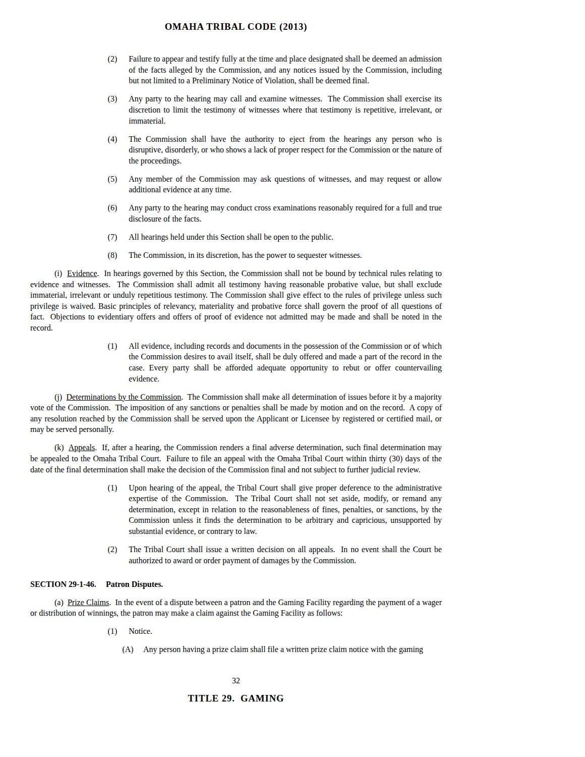OMAHA TRIBAL CODE (2013)
(2) Failure to appear and testify fully at the time and place designated shall be deemed an admission of the facts alleged by the Commission, and any notices issued by the Commission, including but not limited to a Preliminary Notice of Violation, shall be deemed final.
(3) Any party to the hearing may call and examine witnesses. The Commission shall exercise its discretion to limit the testimony of witnesses where that testimony is repetitive, irrelevant, or immaterial.
(4) The Commission shall have the authority to eject from the hearings any person who is disruptive, disorderly, or who shows a lack of proper respect for the Commission or the nature of the proceedings.
(5) Any member of the Commission may ask questions of witnesses, and may request or allow additional evidence at any time.
(6) Any party to the hearing may conduct cross examinations reasonably required for a full and true disclosure of the facts.
(7) All hearings held under this Section shall be open to the public.
(8) The Commission, in its discretion, has the power to sequester witnesses.
(i) Evidence. In hearings governed by this Section, the Commission shall not be bound by technical rules relating to evidence and witnesses. The Commission shall admit all testimony having reasonable probative value, but shall exclude immaterial, irrelevant or unduly repetitious testimony. The Commission shall give effect to the rules of privilege unless such privilege is waived. Basic principles of relevancy, materiality and probative force shall govern the proof of all questions of fact. Objections to evidentiary offers and offers of proof of evidence not admitted may be made and shall be noted in the record.
(1) All evidence, including records and documents in the possession of the Commission or of which the Commission desires to avail itself, shall be duly offered and made a part of the record in the case. Every party shall be afforded adequate opportunity to rebut or offer countervailing evidence.
(j) Determinations by the Commission. The Commission shall make all determination of issues before it by a majority vote of the Commission. The imposition of any sanctions or penalties shall be made by motion and on the record. A copy of any resolution reached by the Commission shall be served upon the Applicant or Licensee by registered or certified mail, or may be served personally.
(k) Appeals. If, after a hearing, the Commission renders a final adverse determination, such final determination may be appealed to the Omaha Tribal Court. Failure to file an appeal with the Omaha Tribal Court within thirty (30) days of the date of the final determination shall make the decision of the Commission final and not subject to further judicial review.
(1) Upon hearing of the appeal, the Tribal Court shall give proper deference to the administrative expertise of the Commission. The Tribal Court shall not set aside, modify, or remand any determination, except in relation to the reasonableness of fines, penalties, or sanctions, by the Commission unless it finds the determination to be arbitrary and capricious, unsupported by substantial evidence, or contrary to law.
(2) The Tribal Court shall issue a written decision on all appeals. In no event shall the Court be authorized to award or order payment of damages by the Commission.
SECTION 29-1-46. Patron Disputes.
(a) Prize Claims. In the event of a dispute between a patron and the Gaming Facility regarding the payment of a wager or distribution of winnings, the patron may make a claim against the Gaming Facility as follows:
(1) Notice.
(A) Any person having a prize claim shall file a written prize claim notice with the gaming
32
TITLE 29. GAMING